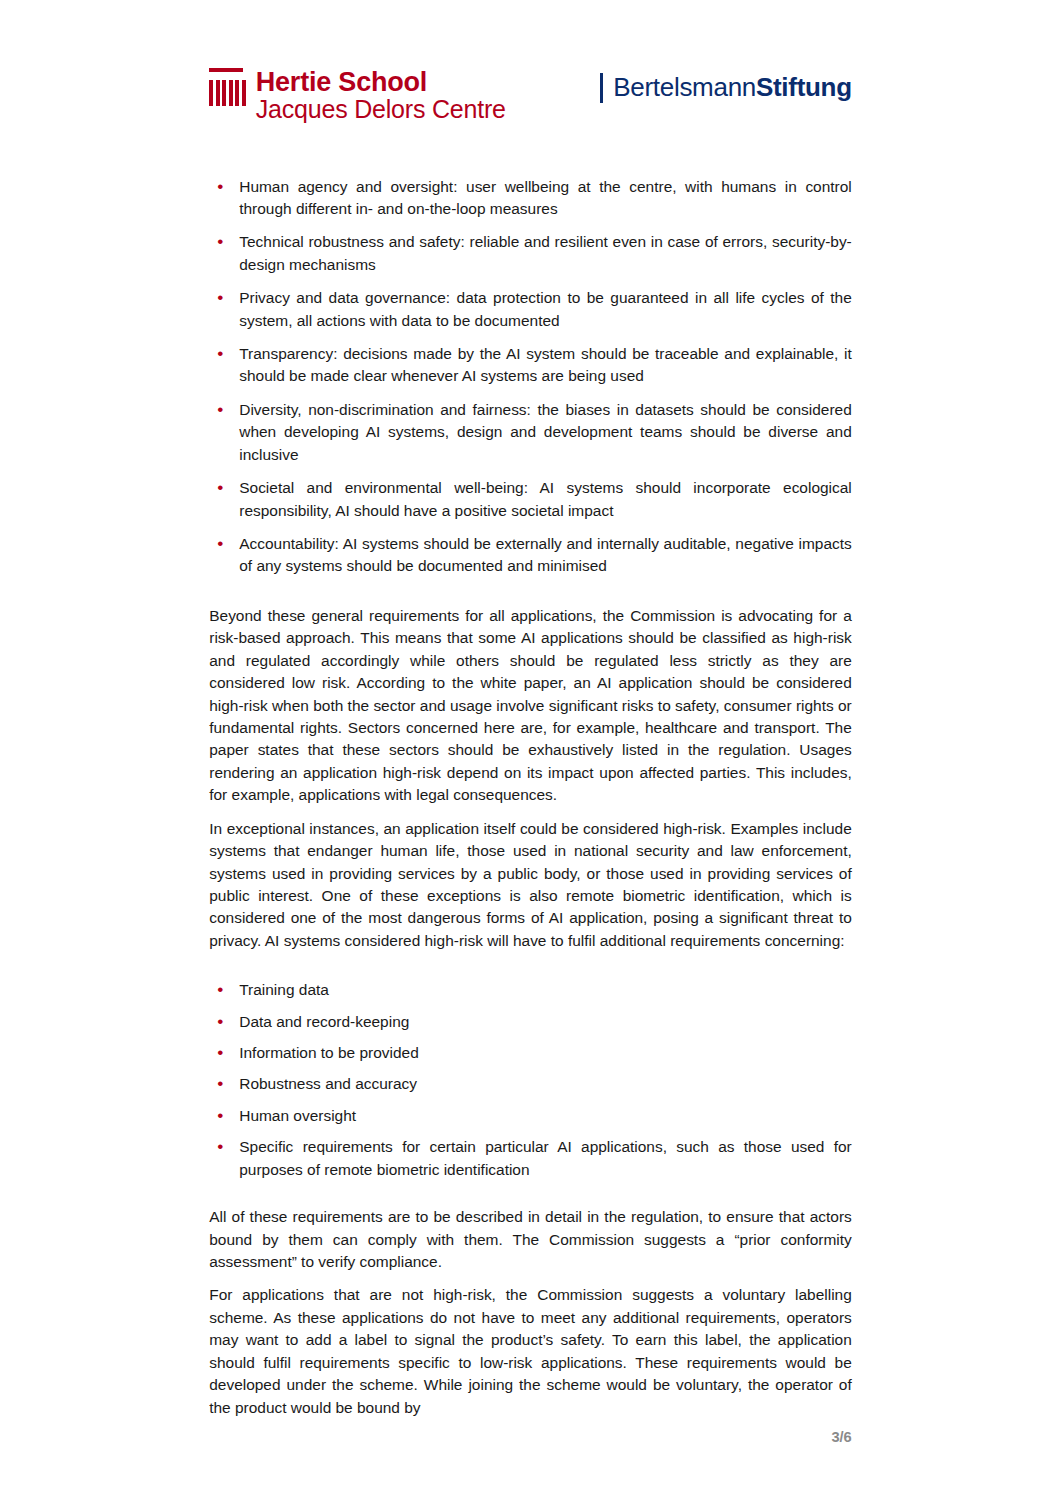Hertie School
Jacques Delors Centre
BertelsmannStiftung
Human agency and oversight: user wellbeing at the centre, with humans in control through different in- and on-the-loop measures
Technical robustness and safety: reliable and resilient even in case of errors, security-by-design mechanisms
Privacy and data governance: data protection to be guaranteed in all life cycles of the system, all actions with data to be documented
Transparency: decisions made by the AI system should be traceable and explainable, it should be made clear whenever AI systems are being used
Diversity, non-discrimination and fairness: the biases in datasets should be considered when developing AI systems, design and development teams should be diverse and inclusive
Societal and environmental well-being: AI systems should incorporate ecological responsibility, AI should have a positive societal impact
Accountability: AI systems should be externally and internally auditable, negative impacts of any systems should be documented and minimised
Beyond these general requirements for all applications, the Commission is advocating for a risk-based approach. This means that some AI applications should be classified as high-risk and regulated accordingly while others should be regulated less strictly as they are considered low risk. According to the white paper, an AI application should be considered high-risk when both the sector and usage involve significant risks to safety, consumer rights or fundamental rights. Sectors concerned here are, for example, healthcare and transport. The paper states that these sectors should be exhaustively listed in the regulation. Usages rendering an application high-risk depend on its impact upon affected parties. This includes, for example, applications with legal consequences.
In exceptional instances, an application itself could be considered high-risk. Examples include systems that endanger human life, those used in national security and law enforcement, systems used in providing services by a public body, or those used in providing services of public interest. One of these exceptions is also remote biometric identification, which is considered one of the most dangerous forms of AI application, posing a significant threat to privacy. AI systems considered high-risk will have to fulfil additional requirements concerning:
Training data
Data and record-keeping
Information to be provided
Robustness and accuracy
Human oversight
Specific requirements for certain particular AI applications, such as those used for purposes of remote biometric identification
All of these requirements are to be described in detail in the regulation, to ensure that actors bound by them can comply with them. The Commission suggests a “prior conformity assessment” to verify compliance.
For applications that are not high-risk, the Commission suggests a voluntary labelling scheme. As these applications do not have to meet any additional requirements, operators may want to add a label to signal the product’s safety. To earn this label, the application should fulfil requirements specific to low-risk applications. These requirements would be developed under the scheme. While joining the scheme would be voluntary, the operator of the product would be bound by
3/6